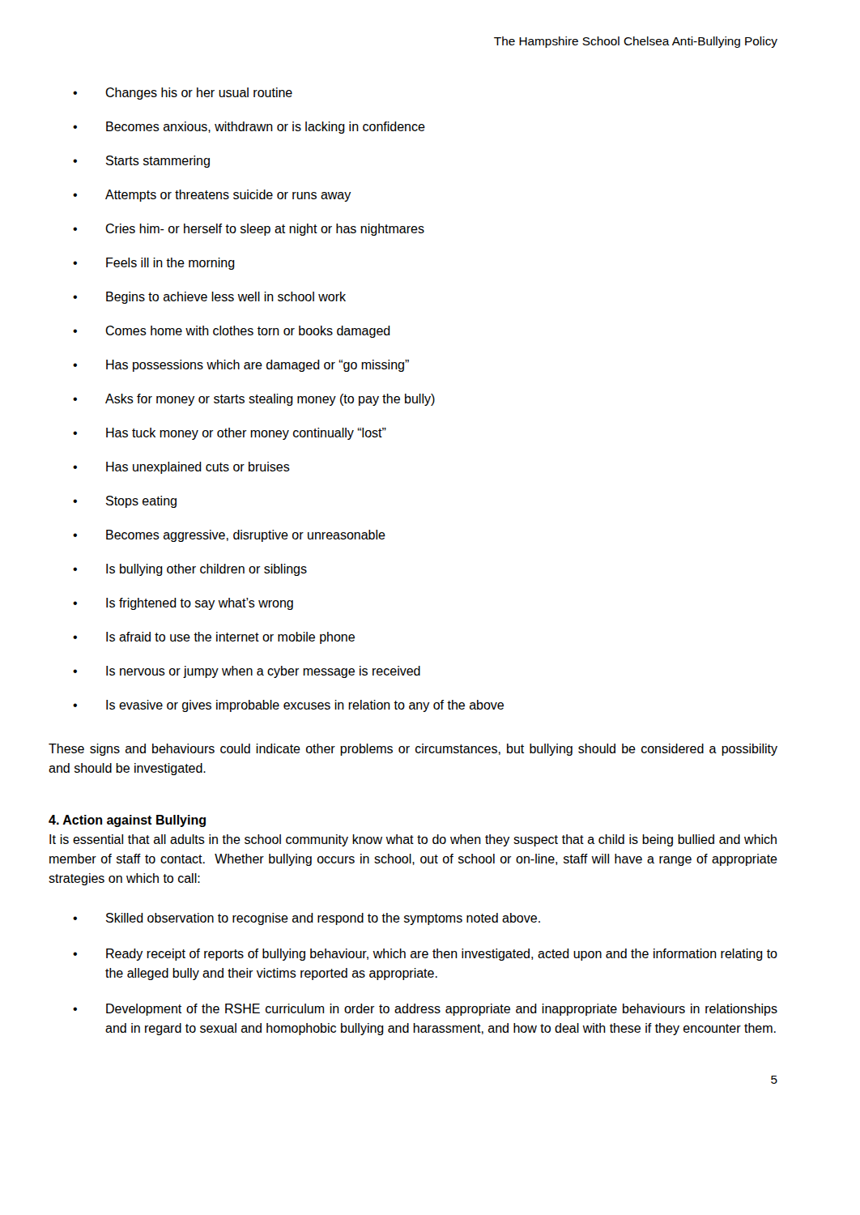The Hampshire School Chelsea Anti-Bullying Policy
Changes his or her usual routine
Becomes anxious, withdrawn or is lacking in confidence
Starts stammering
Attempts or threatens suicide or runs away
Cries him- or herself to sleep at night or has nightmares
Feels ill in the morning
Begins to achieve less well in school work
Comes home with clothes torn or books damaged
Has possessions which are damaged or “go missing”
Asks for money or starts stealing money (to pay the bully)
Has tuck money or other money continually “lost”
Has unexplained cuts or bruises
Stops eating
Becomes aggressive, disruptive or unreasonable
Is bullying other children or siblings
Is frightened to say what’s wrong
Is afraid to use the internet or mobile phone
Is nervous or jumpy when a cyber message is received
Is evasive or gives improbable excuses in relation to any of the above
These signs and behaviours could indicate other problems or circumstances, but bullying should be considered a possibility and should be investigated.
4. Action against Bullying
It is essential that all adults in the school community know what to do when they suspect that a child is being bullied and which member of staff to contact. Whether bullying occurs in school, out of school or on-line, staff will have a range of appropriate strategies on which to call:
Skilled observation to recognise and respond to the symptoms noted above.
Ready receipt of reports of bullying behaviour, which are then investigated, acted upon and the information relating to the alleged bully and their victims reported as appropriate.
Development of the RSHE curriculum in order to address appropriate and inappropriate behaviours in relationships and in regard to sexual and homophobic bullying and harassment, and how to deal with these if they encounter them.
5